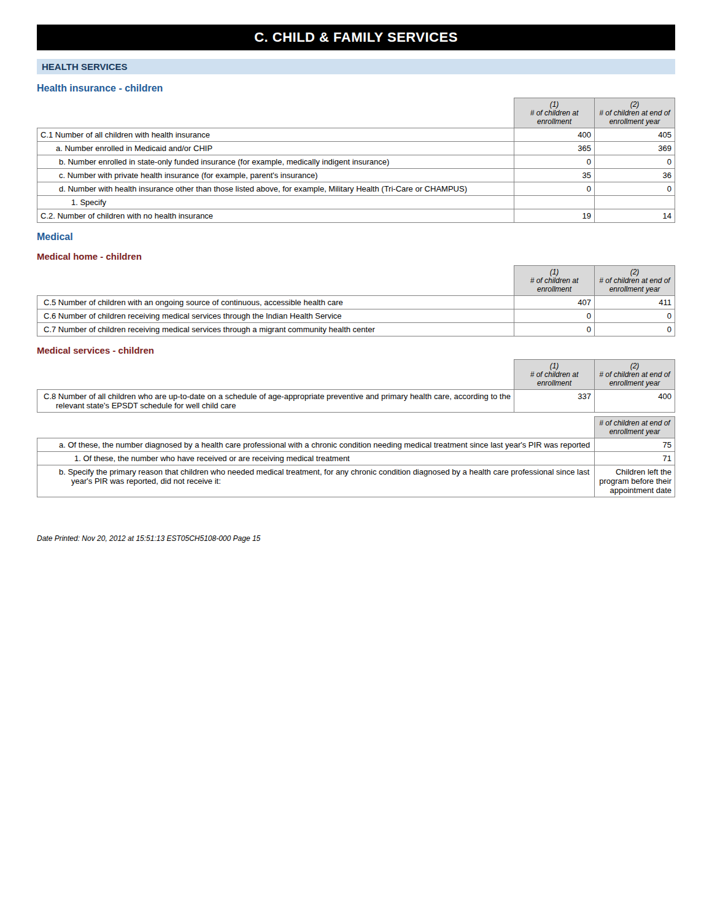C. CHILD & FAMILY SERVICES
HEALTH SERVICES
Health insurance - children
| | (1) # of children at enrollment | (2) # of children at end of enrollment year |
| C.1 Number of all children with health insurance | 400 | 405 |
| a. Number enrolled in Medicaid and/or CHIP | 365 | 369 |
| b. Number enrolled in state-only funded insurance (for example, medically indigent insurance) | 0 | 0 |
| c. Number with private health insurance (for example, parent's insurance) | 35 | 36 |
| d. Number with health insurance other than those listed above, for example, Military Health (Tri-Care or CHAMPUS) | 0 | 0 |
| 1. Specify | | |
| C.2. Number of children with no health insurance | 19 | 14 |
Medical
Medical home - children
| | (1) # of children at enrollment | (2) # of children at end of enrollment year |
| C.5 Number of children with an ongoing source of continuous, accessible health care | 407 | 411 |
| C.6 Number of children receiving medical services through the Indian Health Service | 0 | 0 |
| C.7 Number of children receiving medical services through a migrant community health center | 0 | 0 |
Medical services - children
| | (1) # of children at enrollment | (2) # of children at end of enrollment year |
| C.8 Number of all children who are up-to-date on a schedule of age-appropriate preventive and primary health care, according to the relevant state's EPSDT schedule for well child care | 337 | 400 |
| | # of children at end of enrollment year |
| a. Of these, the number diagnosed by a health care professional with a chronic condition needing medical treatment since last year's PIR was reported | 75 |
| 1. Of these, the number who have received or are receiving medical treatment | 71 |
| b. Specify the primary reason that children who needed medical treatment, for any chronic condition diagnosed by a health care professional since last year's PIR was reported, did not receive it: | Children left the program before their appointment date |
Date Printed: Nov 20, 2012 at 15:51:13 EST05CH5108-000 Page 15